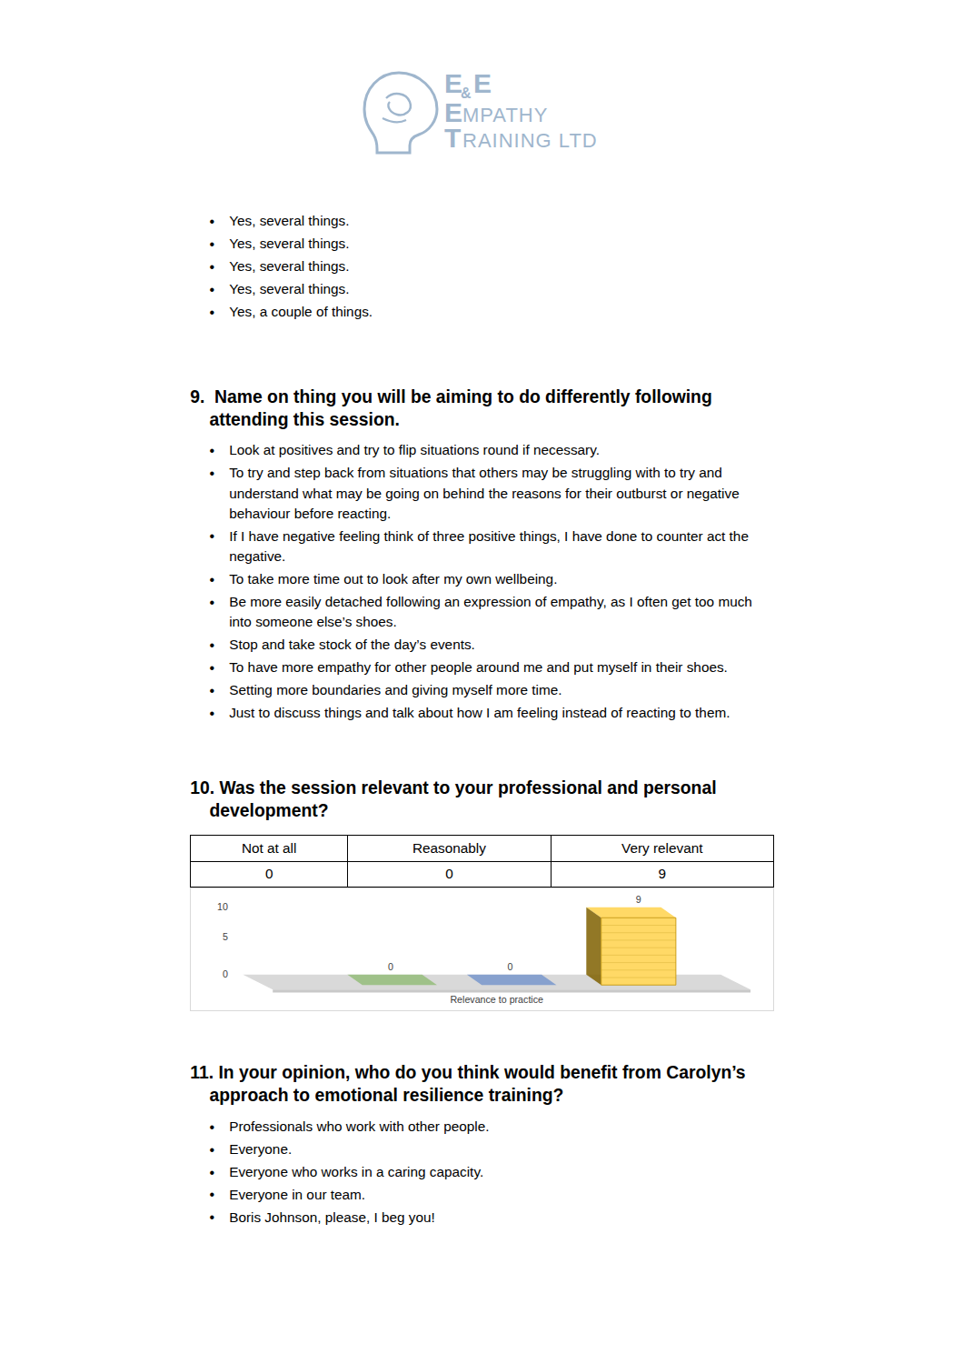E & E E MPATHY T RAINING LTD
Yes, several things.
Yes, several things.
Yes, several things.
Yes, several things.
Yes, a couple of things.
9. Name on thing you will be aiming to do differently following attending this session.
Look at positives and try to flip situations round if necessary.
To try and step back from situations that others may be struggling with to try and understand what may be going on behind the reasons for their outburst or negative behaviour before reacting.
If I have negative feeling think of three positive things, I have done to counter act the negative.
To take more time out to look after my own wellbeing.
Be more easily detached following an expression of empathy, as I often get too much into someone else’s shoes.
Stop and take stock of the day’s events.
To have more empathy for other people around me and put myself in their shoes.
Setting more boundaries and giving myself more time.
Just to discuss things and talk about how I am feeling instead of reacting to them.
10. Was the session relevant to your professional and personal development?
| Not at all | Reasonably | Very relevant |
| 0 | 0 | 9 |
10 5 0 0 0 9 Relevance to practice
11. In your opinion, who do you think would benefit from Carolyn’s approach to emotional resilience training?
Professionals who work with other people.
Everyone.
Everyone who works in a caring capacity.
Everyone in our team.
Boris Johnson, please, I beg you!